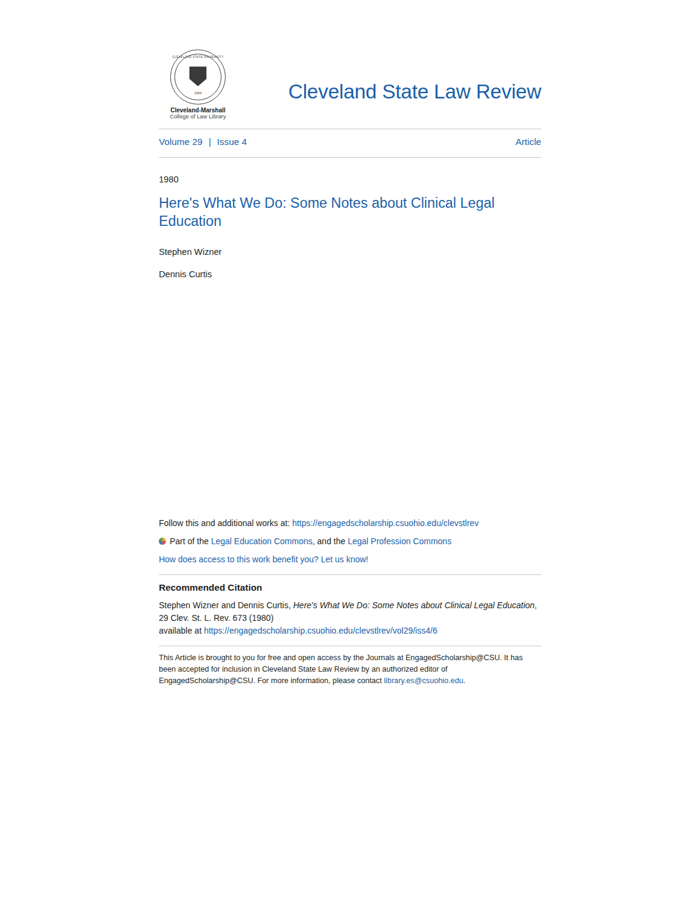Cleveland State University
1964
Cleveland-Marshall College of Law Library
Cleveland State Law Review
Volume 29|Issue 4
Article
1980
Here's What We Do: Some Notes about Clinical Legal Education
Stephen Wizner
Dennis Curtis
Follow this and additional works at: https://engagedscholarship.csuohio.edu/clevstlrev
Part of the Legal Education Commons, and the Legal Profession Commons
How does access to this work benefit you? Let us know!
Recommended Citation
Stephen Wizner and Dennis Curtis, Here's What We Do: Some Notes about Clinical Legal Education, 29 Clev. St. L. Rev. 673 (1980) available at https://engagedscholarship.csuohio.edu/clevstlrev/vol29/iss4/6
This Article is brought to you for free and open access by the Journals at EngagedScholarship@CSU. It has been accepted for inclusion in Cleveland State Law Review by an authorized editor of EngagedScholarship@CSU. For more information, please contact library.es@csuohio.edu.